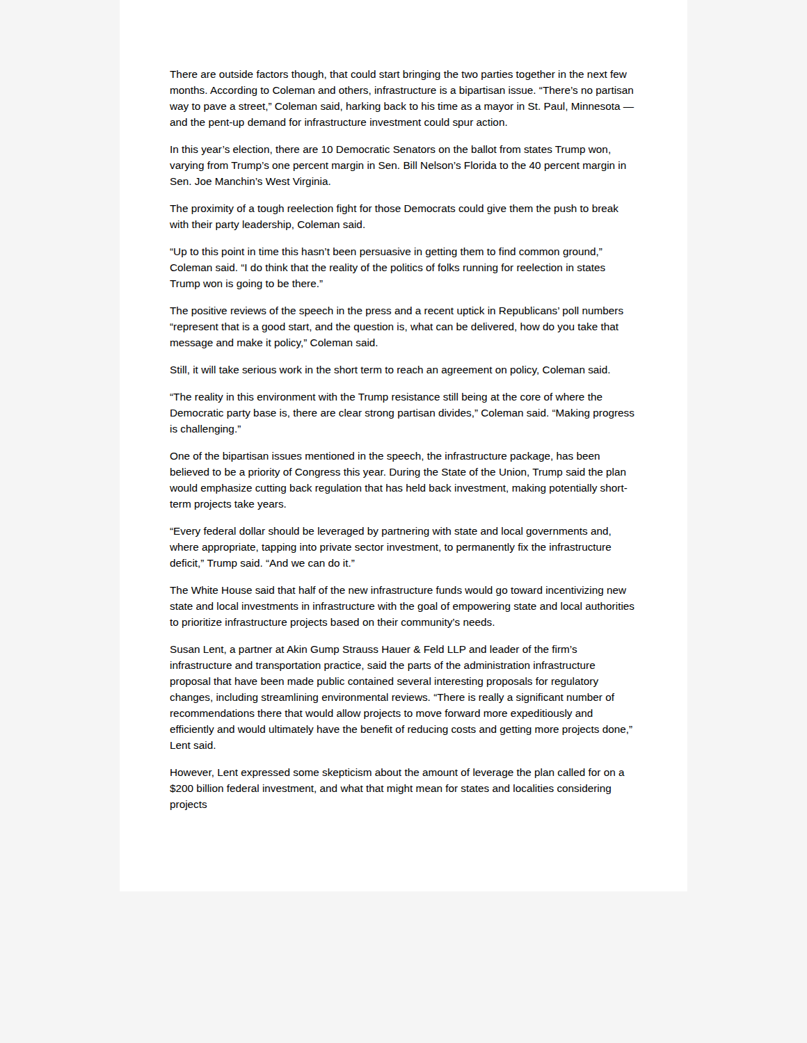There are outside factors though, that could start bringing the two parties together in the next few months. According to Coleman and others, infrastructure is a bipartisan issue. “There’s no partisan way to pave a street,” Coleman said, harking back to his time as a mayor in St. Paul, Minnesota — and the pent-up demand for infrastructure investment could spur action.
In this year’s election, there are 10 Democratic Senators on the ballot from states Trump won, varying from Trump’s one percent margin in Sen. Bill Nelson’s Florida to the 40 percent margin in Sen. Joe Manchin’s West Virginia.
The proximity of a tough reelection fight for those Democrats could give them the push to break with their party leadership, Coleman said.
“Up to this point in time this hasn’t been persuasive in getting them to find common ground,” Coleman said. “I do think that the reality of the politics of folks running for reelection in states Trump won is going to be there.”
The positive reviews of the speech in the press and a recent uptick in Republicans’ poll numbers “represent that is a good start, and the question is, what can be delivered, how do you take that message and make it policy,” Coleman said.
Still, it will take serious work in the short term to reach an agreement on policy, Coleman said.
“The reality in this environment with the Trump resistance still being at the core of where the Democratic party base is, there are clear strong partisan divides,” Coleman said. “Making progress is challenging.”
One of the bipartisan issues mentioned in the speech, the infrastructure package, has been believed to be a priority of Congress this year. During the State of the Union, Trump said the plan would emphasize cutting back regulation that has held back investment, making potentially short-term projects take years.
“Every federal dollar should be leveraged by partnering with state and local governments and, where appropriate, tapping into private sector investment, to permanently fix the infrastructure deficit,” Trump said. “And we can do it.”
The White House said that half of the new infrastructure funds would go toward incentivizing new state and local investments in infrastructure with the goal of empowering state and local authorities to prioritize infrastructure projects based on their community’s needs.
Susan Lent, a partner at Akin Gump Strauss Hauer & Feld LLP and leader of the firm’s infrastructure and transportation practice, said the parts of the administration infrastructure proposal that have been made public contained several interesting proposals for regulatory changes, including streamlining environmental reviews. “There is really a significant number of recommendations there that would allow projects to move forward more expeditiously and efficiently and would ultimately have the benefit of reducing costs and getting more projects done,” Lent said.
However, Lent expressed some skepticism about the amount of leverage the plan called for on a $200 billion federal investment, and what that might mean for states and localities considering projects